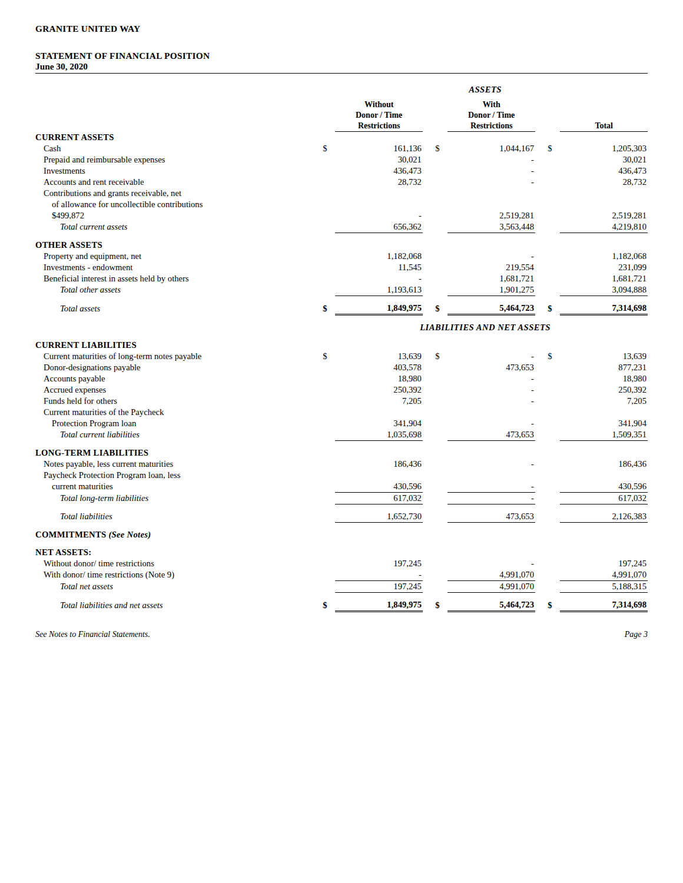GRANITE UNITED WAY
STATEMENT OF FINANCIAL POSITION
June 30, 2020
| | ASSETS |
| | | Without | | | With | | | |
| | | Donor / Time | | | Donor / Time | | | |
| | | Restrictions | | | Restrictions | | | Total |
| CURRENT ASSETS | |
| Cash | $ | 161,136 | | $ | 1,044,167 | | $ | 1,205,303 |
| Prepaid and reimbursable expenses | | 30,021 | | | - | | | 30,021 |
| Investments | | 436,473 | | | - | | | 436,473 |
| Accounts and rent receivable | | 28,732 | | | - | | | 28,732 |
| Contributions and grants receivable, net | |
| of allowance for uncollectible contributions | |
| $499,872 | | - | | | 2,519,281 | | | 2,519,281 |
| Total current assets | | 656,362 | | | 3,563,448 | | | 4,219,810 |
| OTHER ASSETS | |
| Property and equipment, net | | 1,182,068 | | | - | | | 1,182,068 |
| Investments - endowment | | 11,545 | | | 219,554 | | | 231,099 |
| Beneficial interest in assets held by others | | - | | | 1,681,721 | | | 1,681,721 |
| Total other assets | | 1,193,613 | | | 1,901,275 | | | 3,094,888 |
| Total assets | $ | 1,849,975 | | $ | 5,464,723 | | $ | 7,314,698 |
| | LIABILITIES AND NET ASSETS |
| CURRENT LIABILITIES | |
| Current maturities of long-term notes payable | $ | 13,639 | | $ | - | | $ | 13,639 |
| Donor-designations payable | | 403,578 | | | 473,653 | | | 877,231 |
| Accounts payable | | 18,980 | | | - | | | 18,980 |
| Accrued expenses | | 250,392 | | | - | | | 250,392 |
| Funds held for others | | 7,205 | | | - | | | 7,205 |
| Current maturities of the Paycheck | |
| Protection Program loan | | 341,904 | | | - | | | 341,904 |
| Total current liabilities | | 1,035,698 | | | 473,653 | | | 1,509,351 |
| LONG-TERM LIABILITIES | |
| Notes payable, less current maturities | | 186,436 | | | - | | | 186,436 |
| Paycheck Protection Program loan, less | |
| current maturities | | 430,596 | | | - | | | 430,596 |
| Total long-term liabilities | | 617,032 | | | - | | | 617,032 |
| Total liabilities | | 1,652,730 | | | 473,653 | | | 2,126,383 |
| COMMITMENTS (See Notes) | |
| NET ASSETS: | |
| Without donor/ time restrictions | | 197,245 | | | - | | | 197,245 |
| With donor/ time restrictions (Note 9) | | - | | | 4,991,070 | | | 4,991,070 |
| Total net assets | | 197,245 | | | 4,991,070 | | | 5,188,315 |
| Total liabilities and net assets | $ | 1,849,975 | | $ | 5,464,723 | | $ | 7,314,698 |
See Notes to Financial Statements.
Page 3